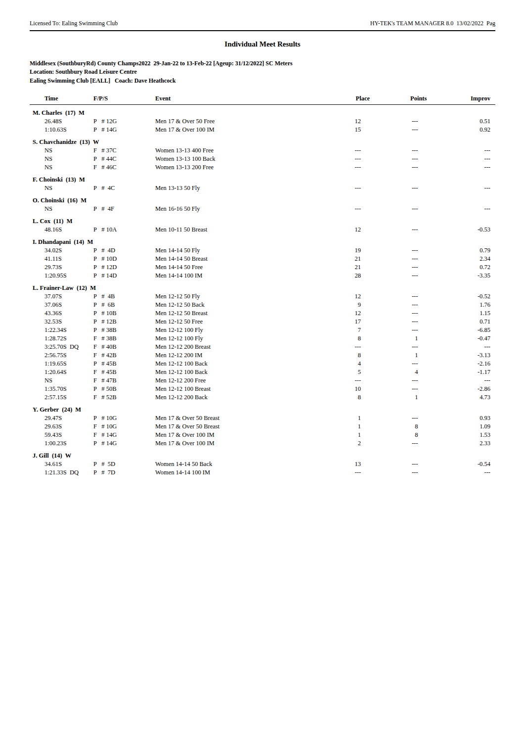Licensed To: Ealing Swimming Club HY-TEK's TEAM MANAGER 8.0 13/02/2022 Pag
Individual Meet Results
Middlesex (SouthburyRd) County Champs2022 29-Jan-22 to 13-Feb-22 [Ageup: 31/12/2022] SC Meters
Location: Southbury Road Leisure Centre
Ealing Swimming Club [EALL] Coach: Dave Heathcock
| Time | F/P/S | Event | Place | Points | Improv |
| --- | --- | --- | --- | --- | --- |
| M. Charles (17) M |
| 26.48S | P # 12G | Men 17 & Over 50 Free | 12 | --- | 0.51 |
| 1:10.63S | P # 14G | Men 17 & Over 100 IM | 15 | --- | 0.92 |
| S. Chavchanidze (13) W |
| NS | F # 37C | Women 13-13 400 Free | --- | --- | --- |
| NS | P # 44C | Women 13-13 100 Back | --- | --- | --- |
| NS | F # 46C | Women 13-13 200 Free | --- | --- | --- |
| F. Choinski (13) M |
| NS | P # 4C | Men 13-13 50 Fly | --- | --- | --- |
| O. Choinski (16) M |
| NS | P # 4F | Men 16-16 50 Fly | --- | --- | --- |
| L. Cox (11) M |
| 48.16S | P # 10A | Men 10-11 50 Breast | 12 | --- | -0.53 |
| I. Dhandapani (14) M |
| 34.02S | P # 4D | Men 14-14 50 Fly | 19 | --- | 0.79 |
| 41.11S | P # 10D | Men 14-14 50 Breast | 21 | --- | 2.34 |
| 29.73S | P # 12D | Men 14-14 50 Free | 21 | --- | 0.72 |
| 1:20.95S | P # 14D | Men 14-14 100 IM | 28 | --- | -3.35 |
| L. Frainer-Law (12) M |
| 37.07S | P # 4B | Men 12-12 50 Fly | 12 | --- | -0.52 |
| 37.06S | P # 6B | Men 12-12 50 Back | 9 | --- | 1.76 |
| 43.36S | P # 10B | Men 12-12 50 Breast | 12 | --- | 1.15 |
| 32.53S | P # 12B | Men 12-12 50 Free | 17 | --- | 0.71 |
| 1:22.34S | P # 38B | Men 12-12 100 Fly | 7 | --- | -6.85 |
| 1:28.72S | F # 38B | Men 12-12 100 Fly | 8 | 1 | -0.47 |
| 3:25.70S DQ | F # 40B | Men 12-12 200 Breast | --- | --- | --- |
| 2:56.75S | F # 42B | Men 12-12 200 IM | 8 | 1 | -3.13 |
| 1:19.65S | P # 45B | Men 12-12 100 Back | 4 | --- | -2.16 |
| 1:20.64S | F # 45B | Men 12-12 100 Back | 5 | 4 | -1.17 |
| NS | F # 47B | Men 12-12 200 Free | --- | --- | --- |
| 1:35.70S | P # 50B | Men 12-12 100 Breast | 10 | --- | -2.86 |
| 2:57.15S | F # 52B | Men 12-12 200 Back | 8 | 1 | 4.73 |
| Y. Gerber (24) M |
| 29.47S | P # 10G | Men 17 & Over 50 Breast | 1 | --- | 0.93 |
| 29.63S | F # 10G | Men 17 & Over 50 Breast | 1 | 8 | 1.09 |
| 59.43S | F # 14G | Men 17 & Over 100 IM | 1 | 8 | 1.53 |
| 1:00.23S | P # 14G | Men 17 & Over 100 IM | 2 | --- | 2.33 |
| J. Gill (14) W |
| 34.61S | P # 5D | Women 14-14 50 Back | 13 | --- | -0.54 |
| 1:21.33S DQ | P # 7D | Women 14-14 100 IM | --- | --- | --- |